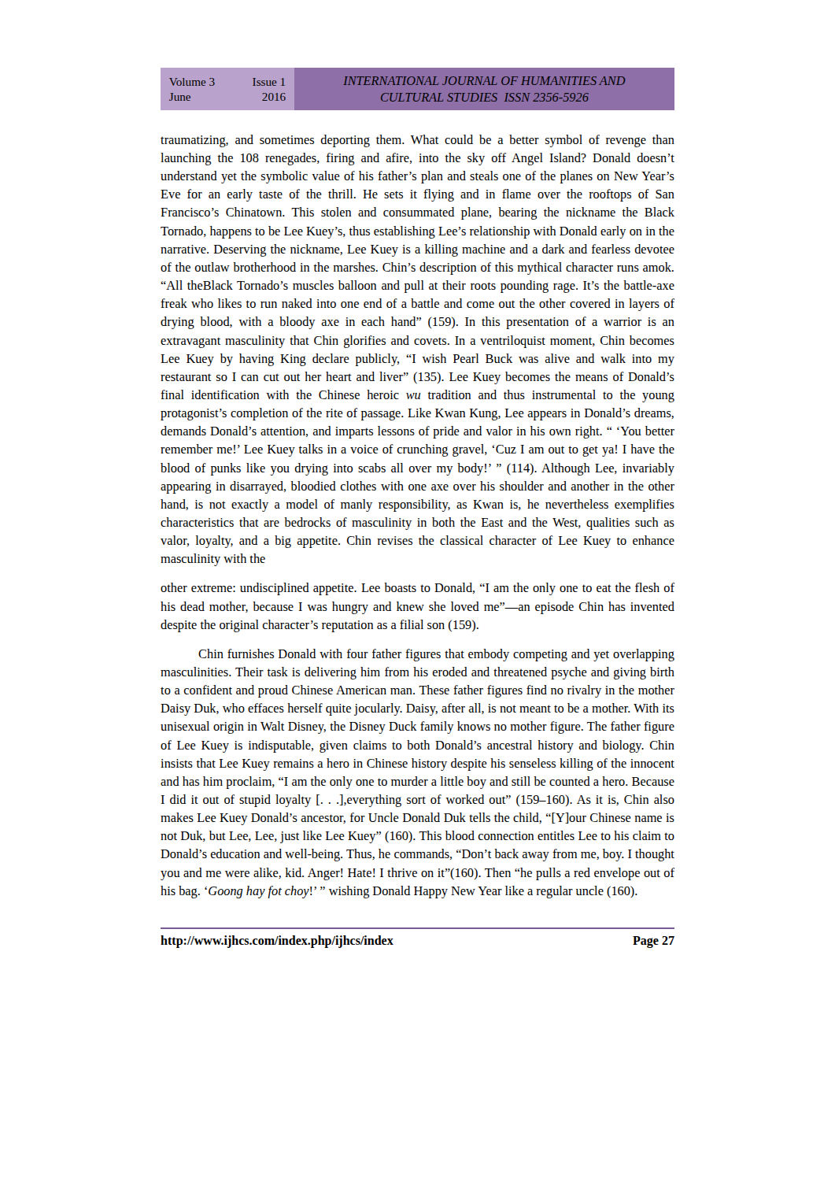| Volume 3 | Issue 1 |
| June | 2016 |
INTERNATIONAL JOURNAL OF HUMANITIES AND
CULTURAL STUDIES ISSN 2356-5926
traumatizing, and sometimes deporting them. What could be a better symbol of revenge than launching the 108 renegades, firing and afire, into the sky off Angel Island? Donald doesn’t understand yet the symbolic value of his father’s plan and steals one of the planes on New Year’s Eve for an early taste of the thrill. He sets it flying and in flame over the rooftops of San Francisco’s Chinatown. This stolen and consummated plane, bearing the nickname the Black Tornado, happens to be Lee Kuey’s, thus establishing Lee’s relationship with Donald early on in the narrative. Deserving the nickname, Lee Kuey is a killing machine and a dark and fearless devotee of the outlaw brotherhood in the marshes. Chin’s description of this mythical character runs amok. “All theBlack Tornado’s muscles balloon and pull at their roots pounding rage. It’s the battle-axe freak who likes to run naked into one end of a battle and come out the other covered in layers of drying blood, with a bloody axe in each hand” (159). In this presentation of a warrior is an extravagant masculinity that Chin glorifies and covets. In a ventriloquist moment, Chin becomes Lee Kuey by having King declare publicly, “I wish Pearl Buck was alive and walk into my restaurant so I can cut out her heart and liver” (135). Lee Kuey becomes the means of Donald’s final identification with the Chinese heroic wu tradition and thus instrumental to the young protagonist’s completion of the rite of passage. Like Kwan Kung, Lee appears in Donald’s dreams, demands Donald’s attention, and imparts lessons of pride and valor in his own right. “ ‘You better remember me!’ Lee Kuey talks in a voice of crunching gravel, ‘Cuz I am out to get ya! I have the blood of punks like you drying into scabs all over my body!’ ” (114). Although Lee, invariably appearing in disarrayed, bloodied clothes with one axe over his shoulder and another in the other hand, is not exactly a model of manly responsibility, as Kwan is, he nevertheless exemplifies characteristics that are bedrocks of masculinity in both the East and the West, qualities such as valor, loyalty, and a big appetite. Chin revises the classical character of Lee Kuey to enhance masculinity with the
other extreme: undisciplined appetite. Lee boasts to Donald, “I am the only one to eat the flesh of his dead mother, because I was hungry and knew she loved me”—an episode Chin has invented despite the original character’s reputation as a filial son (159).
Chin furnishes Donald with four father figures that embody competing and yet overlapping masculinities. Their task is delivering him from his eroded and threatened psyche and giving birth to a confident and proud Chinese American man. These father figures find no rivalry in the mother Daisy Duk, who effaces herself quite jocularly. Daisy, after all, is not meant to be a mother. With its unisexual origin in Walt Disney, the Disney Duck family knows no mother figure. The father figure of Lee Kuey is indisputable, given claims to both Donald’s ancestral history and biology. Chin insists that Lee Kuey remains a hero in Chinese history despite his senseless killing of the innocent and has him proclaim, “I am the only one to murder a little boy and still be counted a hero. Because I did it out of stupid loyalty [. . .],everything sort of worked out” (159–160). As it is, Chin also makes Lee Kuey Donald’s ancestor, for Uncle Donald Duk tells the child, “[Y]our Chinese name is not Duk, but Lee, Lee, just like Lee Kuey” (160). This blood connection entitles Lee to his claim to Donald’s education and well-being. Thus, he commands, “Don’t back away from me, boy. I thought you and me were alike, kid. Anger! Hate! I thrive on it”(160). Then “he pulls a red envelope out of his bag. ‘Goong hay fot choy!’ ” wishing Donald Happy New Year like a regular uncle (160).
http://www.ijhcs.com/index.php/ijhcs/index
Page 27